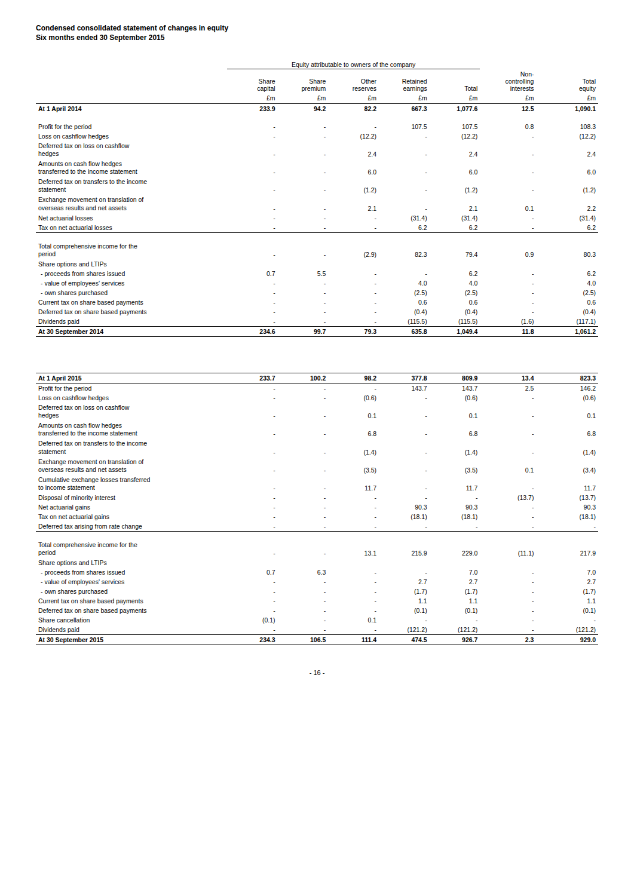Condensed consolidated statement of changes in equity
Six months ended 30 September 2015
| | Equity attributable to owners of the company | | |
| --- | --- | --- | --- |
| | Share capital | Share premium | Other reserves | Retained earnings | Total | Non- controlling interests | Total equity |
| | £m | £m | £m | £m | £m | £m | £m |
| At 1 April 2014 | 233.9 | 94.2 | 82.2 | 667.3 | 1,077.6 | 12.5 | 1,090.1 |
| Profit for the period | - | - | - | 107.5 | 107.5 | 0.8 | 108.3 |
| Loss on cashflow hedges | - | - | (12.2) | - | (12.2) | - | (12.2) |
| Deferred tax on loss on cashflow hedges | - | - | 2.4 | - | 2.4 | - | 2.4 |
| Amounts on cash flow hedges transferred to the income statement | - | - | 6.0 | - | 6.0 | - | 6.0 |
| Deferred tax on transfers to the income statement | - | - | (1.2) | - | (1.2) | - | (1.2) |
| Exchange movement on translation of overseas results and net assets | - | - | 2.1 | - | 2.1 | 0.1 | 2.2 |
| Net actuarial losses | - | - | - | (31.4) | (31.4) | - | (31.4) |
| Tax on net actuarial losses | - | - | - | 6.2 | 6.2 | - | 6.2 |
| Total comprehensive income for the period | - | - | (2.9) | 82.3 | 79.4 | 0.9 | 80.3 |
| Share options and LTIPs | | | | | | | |
| - proceeds from shares issued | 0.7 | 5.5 | - | - | 6.2 | - | 6.2 |
| - value of employees' services | - | - | - | 4.0 | 4.0 | - | 4.0 |
| - own shares purchased | - | - | - | (2.5) | (2.5) | - | (2.5) |
| Current tax on share based payments | - | - | - | 0.6 | 0.6 | - | 0.6 |
| Deferred tax on share based payments | - | - | - | (0.4) | (0.4) | - | (0.4) |
| Dividends paid | - | - | - | (115.5) | (115.5) | (1.6) | (117.1) |
| At 30 September 2014 | 234.6 | 99.7 | 79.3 | 635.8 | 1,049.4 | 11.8 | 1,061.2 |
| At 1 April 2015 | 233.7 | 100.2 | 98.2 | 377.8 | 809.9 | 13.4 | 823.3 |
| Profit for the period | - | - | - | 143.7 | 143.7 | 2.5 | 146.2 |
| Loss on cashflow hedges | - | - | (0.6) | - | (0.6) | - | (0.6) |
| Deferred tax on loss on cashflow hedges | - | - | 0.1 | - | 0.1 | - | 0.1 |
| Amounts on cash flow hedges transferred to the income statement | - | - | 6.8 | - | 6.8 | - | 6.8 |
| Deferred tax on transfers to the income statement | - | - | (1.4) | - | (1.4) | - | (1.4) |
| Exchange movement on translation of overseas results and net assets | - | - | (3.5) | - | (3.5) | 0.1 | (3.4) |
| Cumulative exchange losses transferred to income statement | - | - | 11.7 | - | 11.7 | - | 11.7 |
| Disposal of minority interest | - | - | - | - | - | (13.7) | (13.7) |
| Net actuarial gains | - | - | - | 90.3 | 90.3 | - | 90.3 |
| Tax on net actuarial gains | - | - | - | (18.1) | (18.1) | - | (18.1) |
| Deferred tax arising from rate change | - | - | - | - | - | - | - |
| Total comprehensive income for the period | - | - | 13.1 | 215.9 | 229.0 | (11.1) | 217.9 |
| Share options and LTIPs | | | | | | | |
| - proceeds from shares issued | 0.7 | 6.3 | - | - | 7.0 | - | 7.0 |
| - value of employees' services | - | - | - | 2.7 | 2.7 | - | 2.7 |
| - own shares purchased | - | - | - | (1.7) | (1.7) | - | (1.7) |
| Current tax on share based payments | - | - | - | 1.1 | 1.1 | - | 1.1 |
| Deferred tax on share based payments | - | - | - | (0.1) | (0.1) | - | (0.1) |
| Share cancellation | (0.1) | - | 0.1 | - | - | - | - |
| Dividends paid | - | - | - | (121.2) | (121.2) | - | (121.2) |
| At 30 September 2015 | 234.3 | 106.5 | 111.4 | 474.5 | 926.7 | 2.3 | 929.0 |
- 16 -